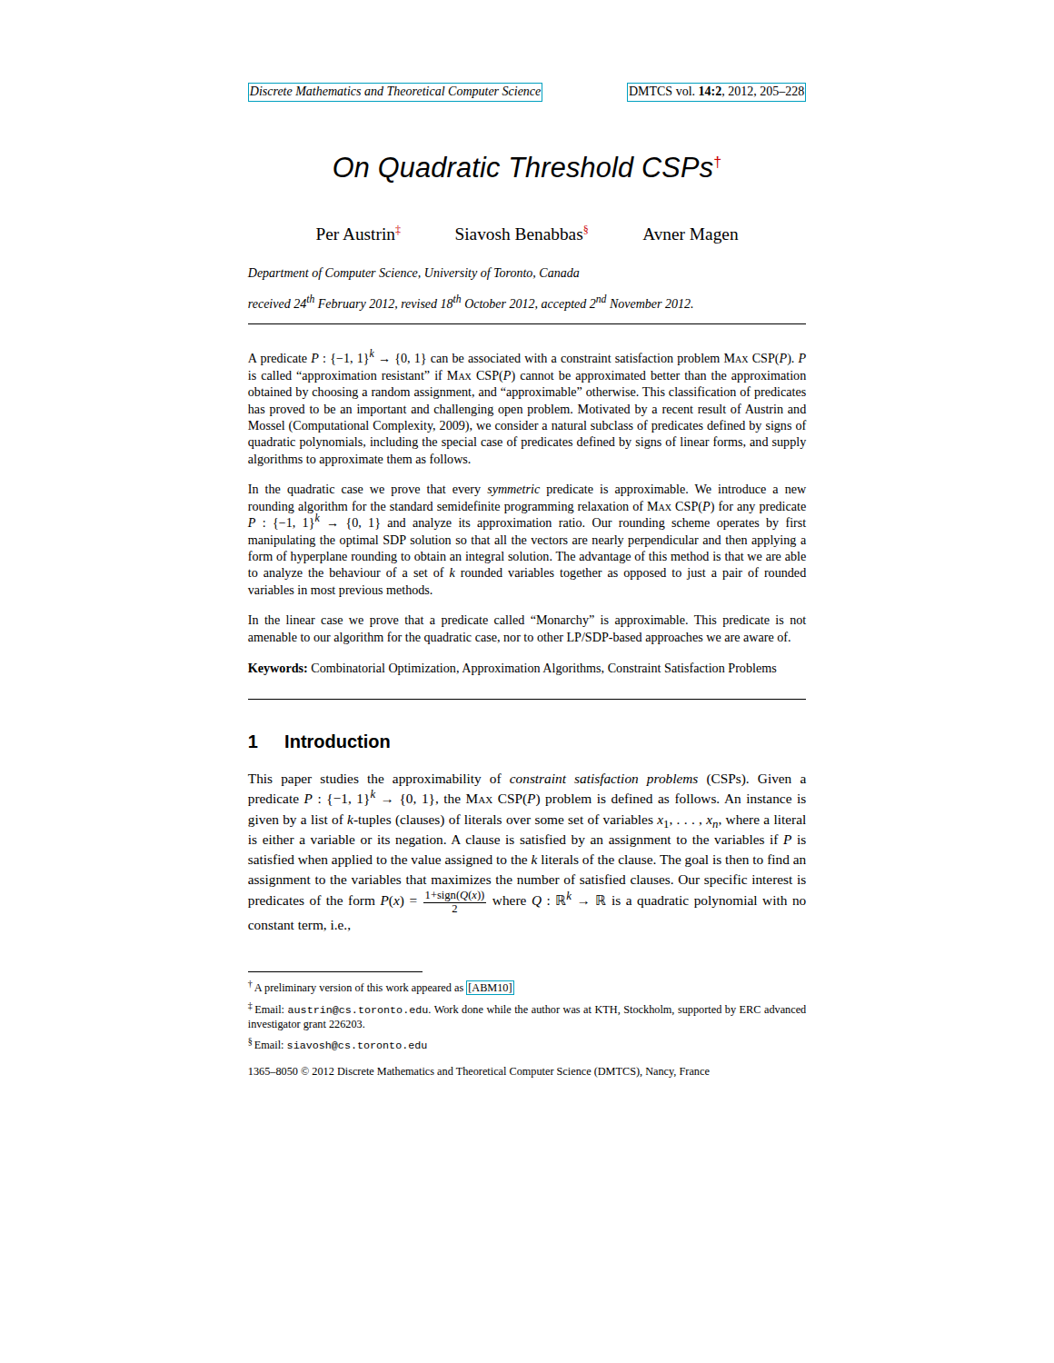Discrete Mathematics and Theoretical Computer Science DMTCS vol. 14:2, 2012, 205–228
On Quadratic Threshold CSPs†
Per Austrin‡ Siavosh Benabbas§ Avner Magen
Department of Computer Science, University of Toronto, Canada
received 24th February 2012, revised 18th October 2012, accepted 2nd November 2012.
A predicate P : {−1, 1}k → {0, 1} can be associated with a constraint satisfaction problem Max CSP(P). P is called “approximation resistant” if Max CSP(P) cannot be approximated better than the approximation obtained by choosing a random assignment, and “approximable” otherwise. This classification of predicates has proved to be an important and challenging open problem. Motivated by a recent result of Austrin and Mossel (Computational Complexity, 2009), we consider a natural subclass of predicates defined by signs of quadratic polynomials, including the special case of predicates defined by signs of linear forms, and supply algorithms to approximate them as follows.
In the quadratic case we prove that every symmetric predicate is approximable. We introduce a new rounding algorithm for the standard semidefinite programming relaxation of Max CSP(P) for any predicate P : {−1, 1}k → {0, 1} and analyze its approximation ratio. Our rounding scheme operates by first manipulating the optimal SDP solution so that all the vectors are nearly perpendicular and then applying a form of hyperplane rounding to obtain an integral solution. The advantage of this method is that we are able to analyze the behaviour of a set of k rounded variables together as opposed to just a pair of rounded variables in most previous methods.
In the linear case we prove that a predicate called “Monarchy” is approximable. This predicate is not amenable to our algorithm for the quadratic case, nor to other LP/SDP-based approaches we are aware of.
Keywords: Combinatorial Optimization, Approximation Algorithms, Constraint Satisfaction Problems
1 Introduction
This paper studies the approximability of constraint satisfaction problems (CSPs). Given a predicate P : {−1, 1}k → {0, 1}, the Max CSP(P) problem is defined as follows. An instance is given by a list of k-tuples (clauses) of literals over some set of variables x1, . . . , xn, where a literal is either a variable or its negation. A clause is satisfied by an assignment to the variables if P is satisfied when applied to the value assigned to the k literals of the clause. The goal is then to find an assignment to the variables that maximizes the number of satisfied clauses. Our specific interest is predicates of the form P(x) = 1+sign(Q(x)) 2 where Q : ℝk → ℝ is a quadratic polynomial with no constant term, i.e.,
†A preliminary version of this work appeared as [ABM10]
‡Email: austrin@cs.toronto.edu. Work done while the author was at KTH, Stockholm, supported by ERC advanced investigator grant 226203.
§Email: siavosh@cs.toronto.edu
1365–8050 © 2012 Discrete Mathematics and Theoretical Computer Science (DMTCS), Nancy, France